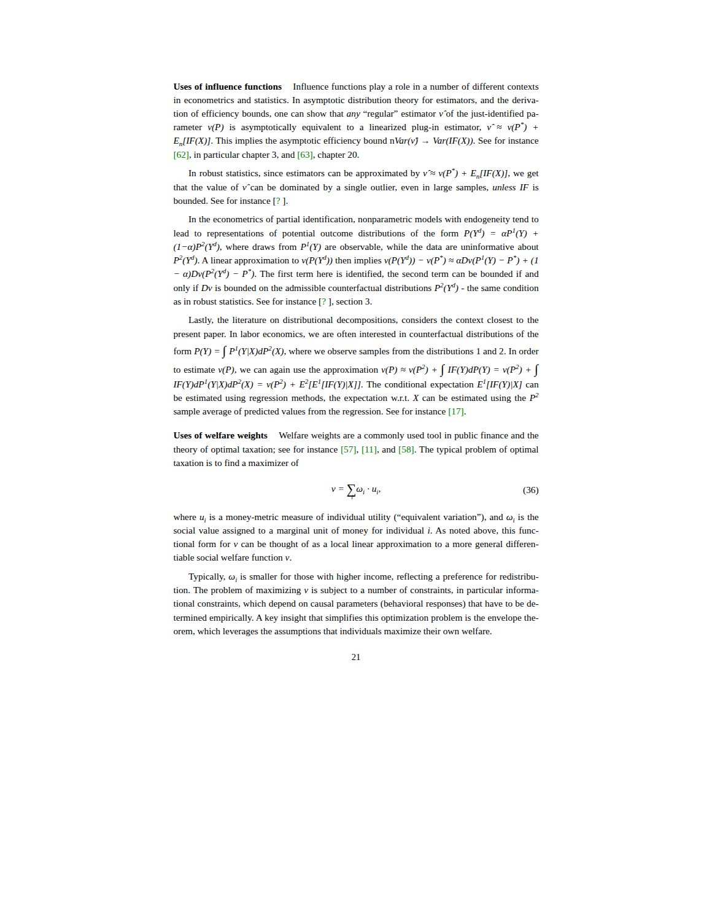Uses of influence functions Influence functions play a role in a number of different contexts in econometrics and statistics. In asymptotic distribution theory for estimators, and the derivation of efficiency bounds, one can show that any “regular” estimator ν̂ of the just-identified parameter ν(P) is asymptotically equivalent to a linearized plug-in estimator, ν̂ ≈ ν(P*) + En[IF(X)]. This implies the asymptotic efficiency bound n Var(ν̂) → Var(IF(X)). See for instance [62], in particular chapter 3, and [63], chapter 20.
In robust statistics, since estimators can be approximated by ν̂ ≈ ν(P*) + En[IF(X)], we get that the value of ν̂ can be dominated by a single outlier, even in large samples, unless IF is bounded. See for instance [? ].
In the econometrics of partial identification, nonparametric models with endogeneity tend to lead to representations of potential outcome distributions of the form P(Yd) = αP1(Y) + (1−α)P2(Yd), where draws from P1(Y) are observable, while the data are uninformative about P2(Yd). A linear approximation to ν(P(Yd)) then implies ν(P(Yd)) − ν(P*) ≈ αDν(P1(Y) − P*) + (1 − α)Dν(P2(Yd) − P*). The first term here is identified, the second term can be bounded if and only if Dν is bounded on the admissible counterfactual distributions P2(Yd) - the same condition as in robust statistics. See for instance [? ], section 3.
Lastly, the literature on distributional decompositions, considers the context closest to the present paper. In labor economics, we are often interested in counterfactual distributions of the form P(Y) = ∫ P1(Y|X)dP2(X), where we observe samples from the distributions 1 and 2. In order to estimate ν(P), we can again use the approximation ν(P) ≈ ν(P2) + ∫ IF(Y)dP(Y) = ν(P2) + ∫ IF(Y)dP1(Y|X)dP2(X) = ν(P2) + E2[E1[IF(Y)|X]]. The conditional expectation E1[IF(Y)|X] can be estimated using regression methods, the expectation w.r.t. X can be estimated using the P2 sample average of predicted values from the regression. See for instance [17].
Uses of welfare weights Welfare weights are a commonly used tool in public finance and the theory of optimal taxation; see for instance [57], [11], and [58]. The typical problem of optimal taxation is to find a maximizer of
ν = ∑i ωi · ui, (36)
where ui is a money-metric measure of individual utility (“equivalent variation”), and ωi is the social value assigned to a marginal unit of money for individual i. As noted above, this functional form for ν can be thought of as a local linear approximation to a more general differentiable social welfare function ν.
Typically, ωi is smaller for those with higher income, reflecting a preference for redistribution. The problem of maximizing ν is subject to a number of constraints, in particular informational constraints, which depend on causal parameters (behavioral responses) that have to be determined empirically. A key insight that simplifies this optimization problem is the envelope theorem, which leverages the assumptions that individuals maximize their own welfare.
21